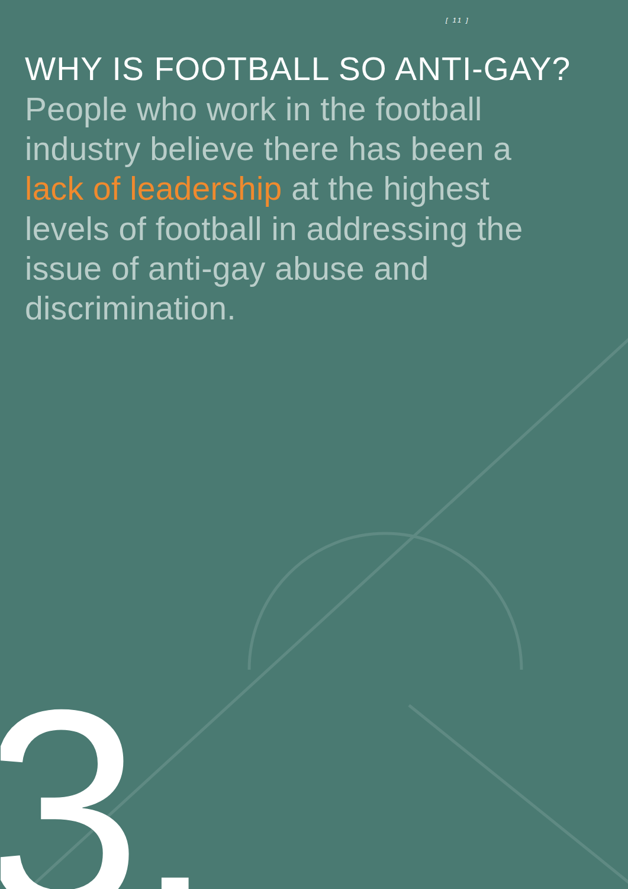[ 11 ]
WHY IS FOOTBALL SO ANTI-GAY? People who work in the football industry believe there has been a lack of leadership at the highest levels of football in addressing the issue of anti-gay abuse and discrimination.
3.